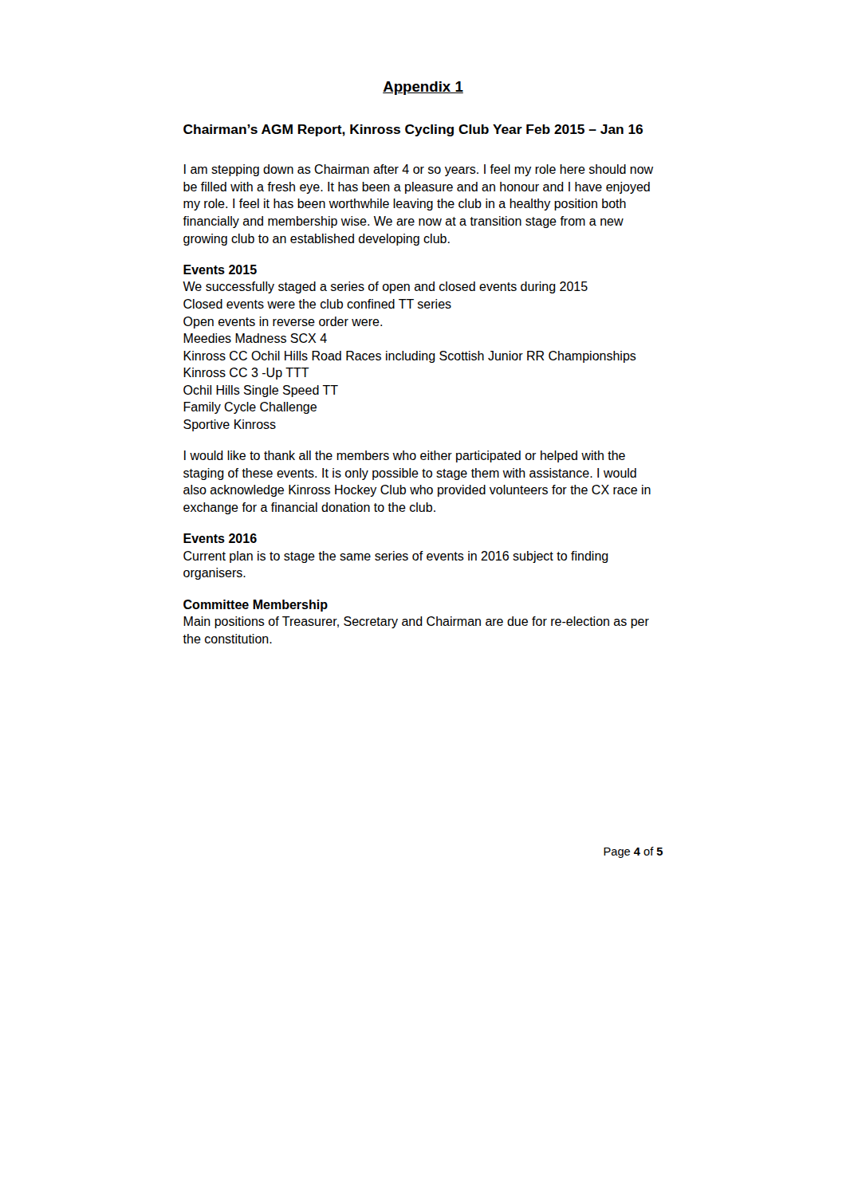Appendix 1
Chairman’s AGM Report, Kinross Cycling Club Year Feb 2015 – Jan 16
I am stepping down as Chairman after 4 or so years. I feel my role here should now be filled with a fresh eye. It has been a pleasure and an honour and I have enjoyed my role. I feel it has been worthwhile leaving the club in a healthy position both financially and membership wise. We are now at a transition stage from a new growing club to an established developing club.
Events 2015
We successfully staged a series of open and closed events during 2015
Closed events were the club confined TT series
Open events in reverse order were.
Meedies Madness SCX 4
Kinross CC Ochil Hills Road Races including Scottish Junior RR Championships
Kinross CC 3 -Up TTT
Ochil Hills Single Speed TT
Family Cycle Challenge
Sportive Kinross
I would like to thank all the members who either participated or helped with the staging of these events. It is only possible to stage them with assistance. I would also acknowledge Kinross Hockey Club who provided volunteers for the CX race in exchange for a financial donation to the club.
Events 2016
Current plan is to stage the same series of events in 2016 subject to finding organisers.
Committee Membership
Main positions of Treasurer, Secretary and Chairman are due for re-election as per the constitution.
Page 4 of 5